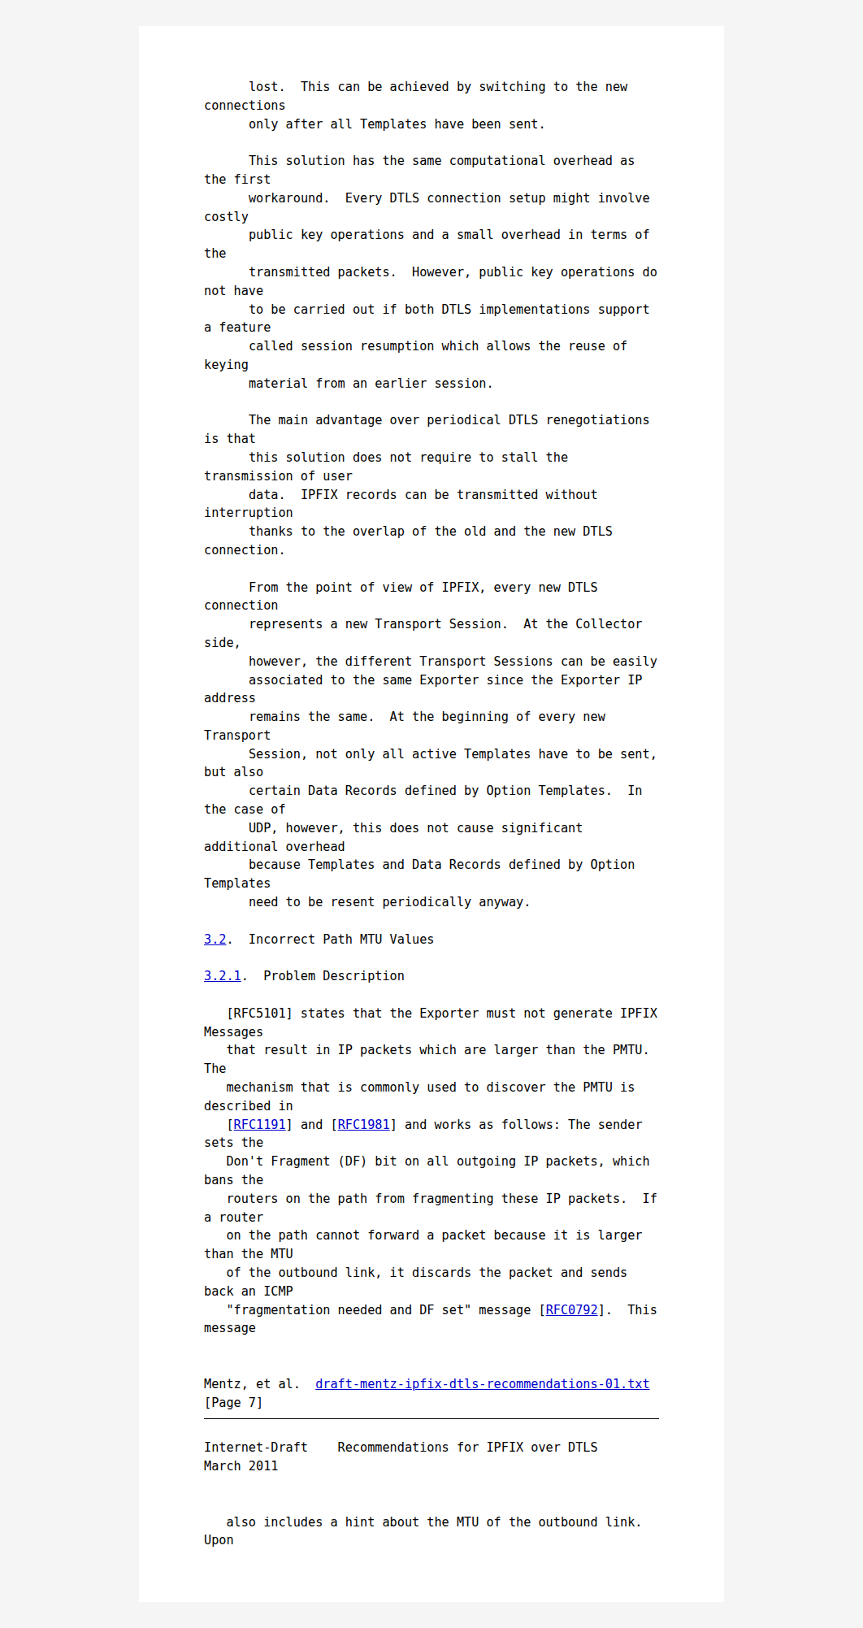lost.  This can be achieved by switching to the new connections
      only after all Templates have been sent.

      This solution has the same computational overhead as the first
      workaround.  Every DTLS connection setup might involve costly
      public key operations and a small overhead in terms of the
      transmitted packets.  However, public key operations do not have
      to be carried out if both DTLS implementations support a feature
      called session resumption which allows the reuse of keying
      material from an earlier session.

      The main advantage over periodical DTLS renegotiations is that
      this solution does not require to stall the transmission of user
      data.  IPFIX records can be transmitted without interruption
      thanks to the overlap of the old and the new DTLS connection.

      From the point of view of IPFIX, every new DTLS connection
      represents a new Transport Session.  At the Collector side,
      however, the different Transport Sessions can be easily
      associated to the same Exporter since the Exporter IP address
      remains the same.  At the beginning of every new Transport
      Session, not only all active Templates have to be sent, but also
      certain Data Records defined by Option Templates.  In the case of
      UDP, however, this does not cause significant additional overhead
      because Templates and Data Records defined by Option Templates
      need to be resent periodically anyway.

3.2.  Incorrect Path MTU Values

3.2.1.  Problem Description

   [RFC5101] states that the Exporter must not generate IPFIX Messages
   that result in IP packets which are larger than the PMTU.  The
   mechanism that is commonly used to discover the PMTU is described in
   [RFC1191] and [RFC1981] and works as follows: The sender sets the
   Don't Fragment (DF) bit on all outgoing IP packets, which bans the
   routers on the path from fragmenting these IP packets.  If a router
   on the path cannot forward a packet because it is larger than the MTU
   of the outbound link, it discards the packet and sends back an ICMP
   "fragmentation needed and DF set" message [RFC0792].  This message


Mentz, et al.  draft-mentz-ipfix-dtls-recommendations-01.txt    [Page 7]
Internet-Draft    Recommendations for IPFIX over DTLS       March 2011


   also includes a hint about the MTU of the outbound link.  Upon